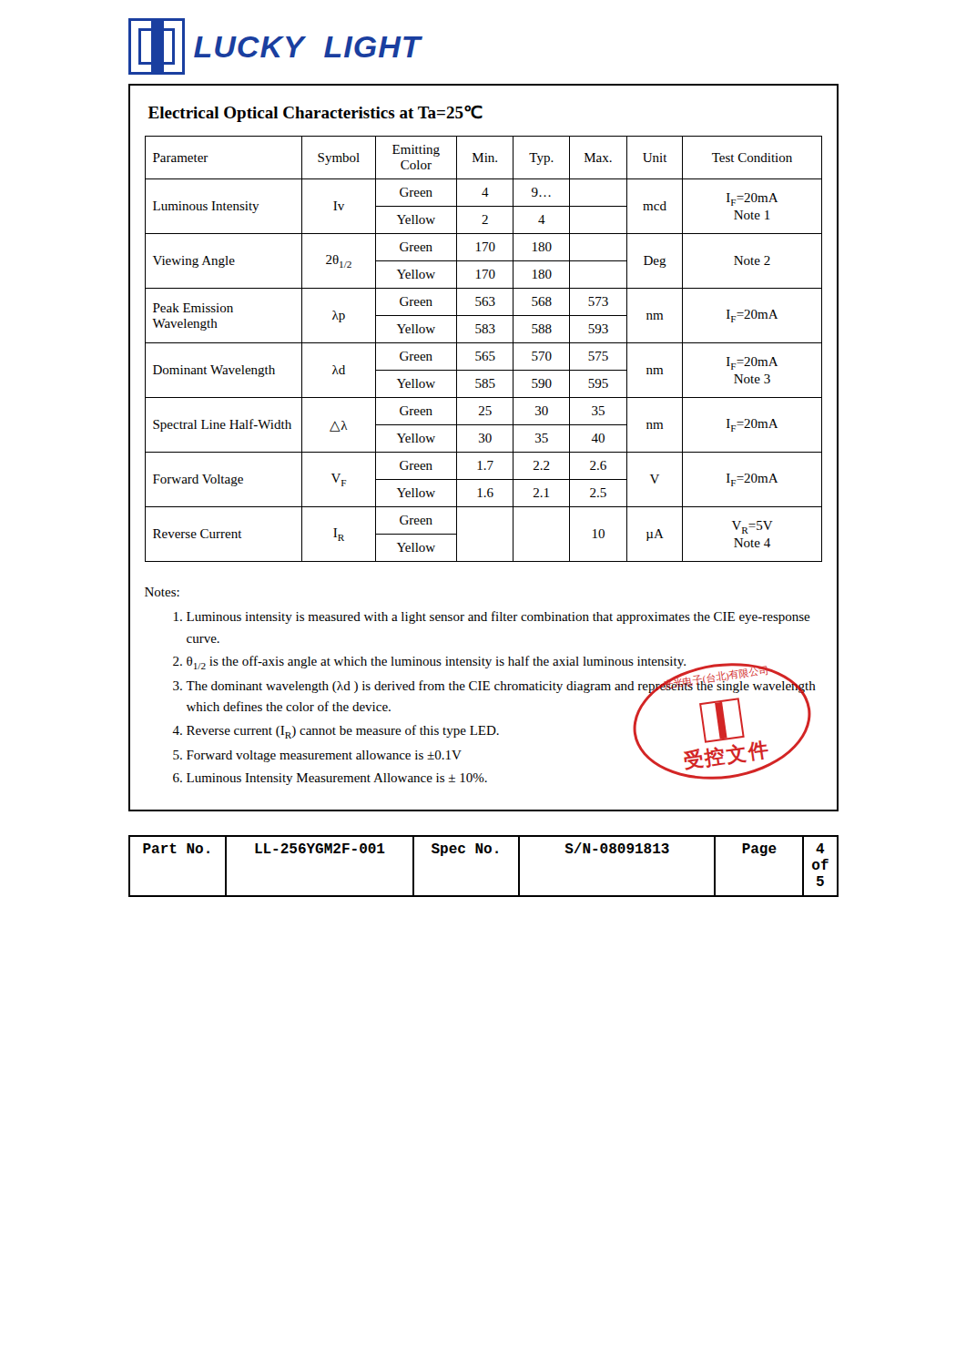LUCKY LIGHT
Electrical Optical Characteristics at Ta=25℃
| Parameter | Symbol | Emitting Color | Min. | Typ. | Max. | Unit | Test Condition |
| --- | --- | --- | --- | --- | --- | --- | --- |
| Luminous Intensity | Iv | Green | 4 | 9… | | mcd | I F =20mA Note 1 |
| Yellow | 2 | 4 | |
| Viewing Angle | 2θ 1/2 | Green | 170 | 180 | | Deg | Note 2 |
| Yellow | 170 | 180 | |
| Peak Emission Wavelength | λp | Green | 563 | 568 | 573 | nm | I F =20mA |
| Yellow | 583 | 588 | 593 |
| Dominant Wavelength | λd | Green | 565 | 570 | 575 | nm | I F =20mA Note 3 |
| Yellow | 585 | 590 | 595 |
| Spectral Line Half-Width | △λ | Green | 25 | 30 | 35 | nm | I F =20mA |
| Yellow | 30 | 35 | 40 |
| Forward Voltage | V F | Green | 1.7 | 2.2 | 2.6 | V | I F =20mA |
| Yellow | 1.6 | 2.1 | 2.5 |
| Reverse Current | I R | Green | | | 10 | µA | V R =5V Note 4 |
| Yellow |
Notes:
Luminous intensity is measured with a light sensor and filter combination that approximates the CIE eye-response curve.
θ1/2 is the off-axis angle at which the luminous intensity is half the axial luminous intensity.
The dominant wavelength (λd ) is derived from the CIE chromaticity diagram and represents the single wavelength which defines the color of the device.
Reverse current (IR) cannot be measure of this type LED.
Forward voltage measurement allowance is ±0.1V
Luminous Intensity Measurement Allowance is ± 10%.
光光电子(台北)有限公司
受控文件
Part No.
LL-256YGM2F-001
Spec No.
S/N-08091813
Page
4 of 5